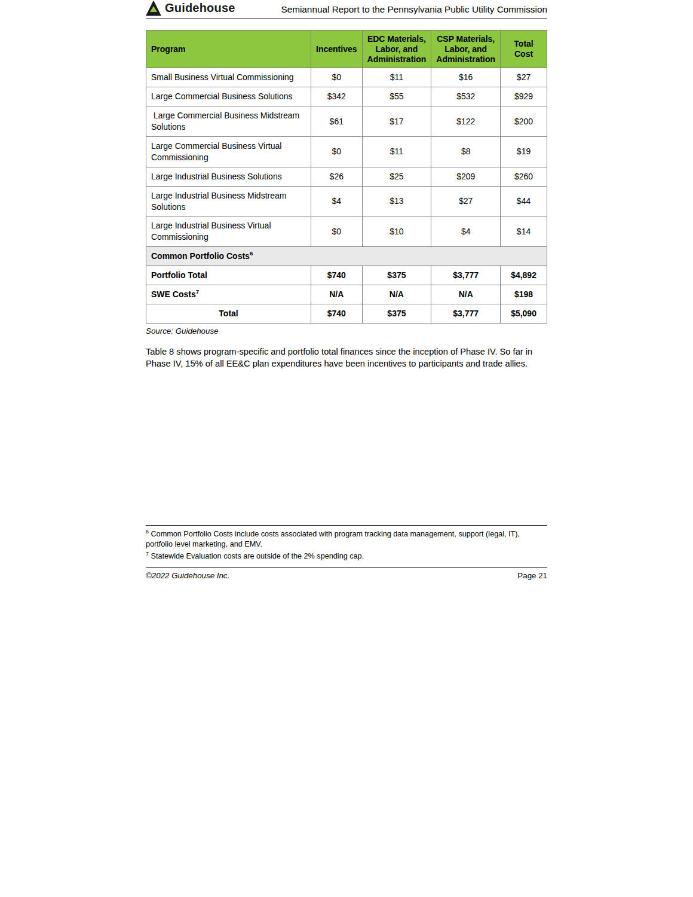Guidehouse
Semiannual Report to the Pennsylvania Public Utility Commission
| Program | Incentives | EDC Materials, Labor, and Administration | CSP Materials, Labor, and Administration | Total Cost |
| --- | --- | --- | --- | --- |
| Small Business Virtual Commissioning | $0 | $11 | $16 | $27 |
| Large Commercial Business Solutions | $342 | $55 | $532 | $929 |
| Large Commercial Business Midstream Solutions | $61 | $17 | $122 | $200 |
| Large Commercial Business Virtual Commissioning | $0 | $11 | $8 | $19 |
| Large Industrial Business Solutions | $26 | $25 | $209 | $260 |
| Large Industrial Business Midstream Solutions | $4 | $13 | $27 | $44 |
| Large Industrial Business Virtual Commissioning | $0 | $10 | $4 | $14 |
| Common Portfolio Costs 6 |
| Portfolio Total | $740 | $375 | $3,777 | $4,892 |
| SWE Costs 7 | N/A | N/A | N/A | $198 |
| Total | $740 | $375 | $3,777 | $5,090 |
Source: Guidehouse
Table 8 shows program-specific and portfolio total finances since the inception of Phase IV. So far in Phase IV, 15% of all EE&C plan expenditures have been incentives to participants and trade allies.
6 Common Portfolio Costs include costs associated with program tracking data management, support (legal, IT), portfolio level marketing, and EMV.
7 Statewide Evaluation costs are outside of the 2% spending cap.
©2022 Guidehouse Inc.
Page 21